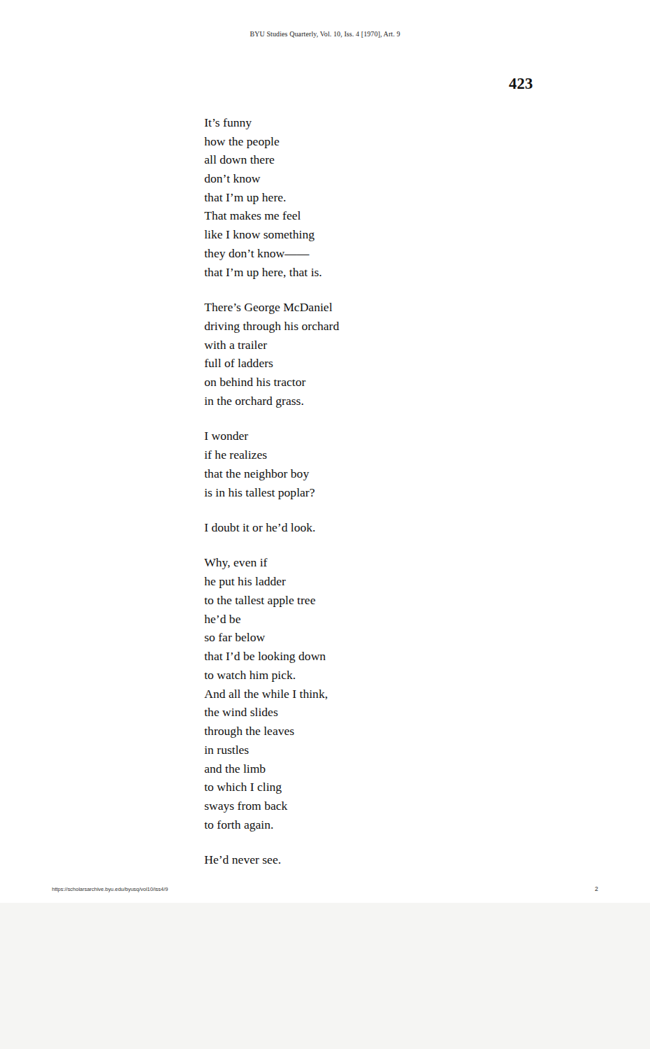BYU Studies Quarterly, Vol. 10, Iss. 4 [1970], Art. 9
423
It’s funny
how the people
all down there
don’t know
that I’m up here.
That makes me feel
like I know something
they don’t know——
that I’m up here, that is.
There’s George McDaniel
driving through his orchard
with a trailer
full of ladders
on behind his tractor
in the orchard grass.
I wonder
if he realizes
that the neighbor boy
is in his tallest poplar?
I doubt it or he’d look.
Why, even if
he put his ladder
to the tallest apple tree
he’d be
so far below
that I’d be looking down
to watch him pick.
And all the while I think,
the wind slides
through the leaves
in rustles
and the limb
to which I cling
sways from back
to forth again.
He’d never see.
https://scholarsarchive.byu.edu/byusq/vol10/iss4/9 2